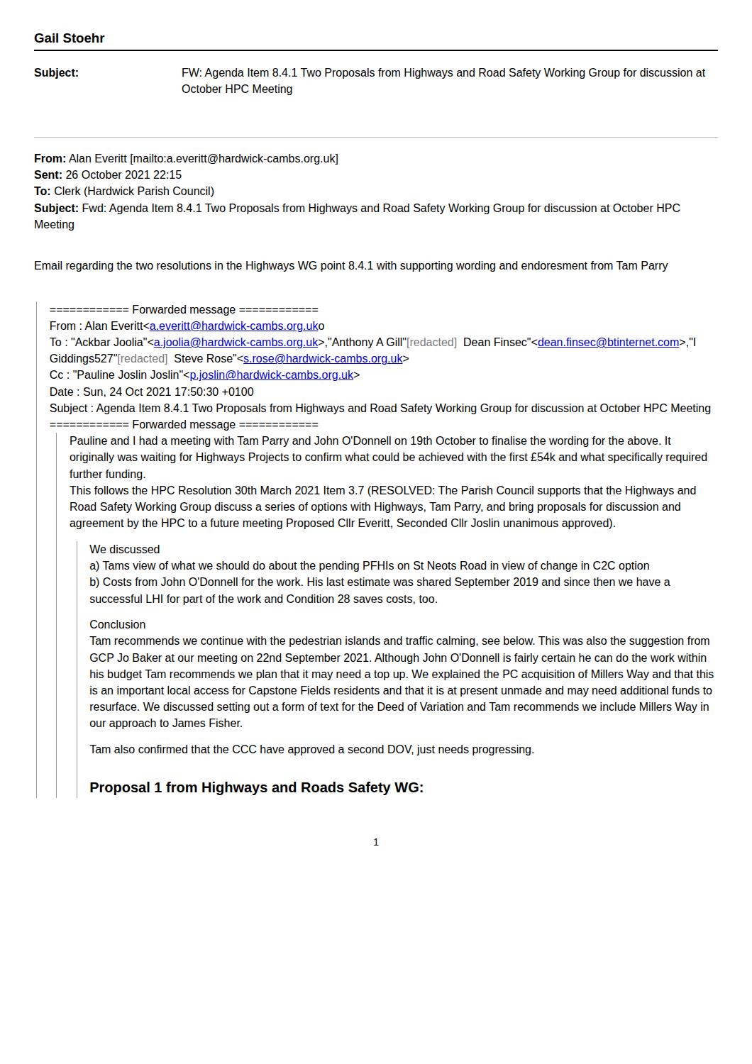Gail Stoehr
| Subject: | FW: Agenda Item 8.4.1 Two Proposals from Highways and Road Safety Working Group for discussion at October HPC Meeting |
From: Alan Everitt [mailto:a.everitt@hardwick-cambs.org.uk]
Sent: 26 October 2021 22:15
To: Clerk (Hardwick Parish Council)
Subject: Fwd: Agenda Item 8.4.1 Two Proposals from Highways and Road Safety Working Group for discussion at October HPC Meeting
Email regarding the two resolutions in the Highways WG point 8.4.1 with supporting wording and endoresment from Tam Parry
============ Forwarded message ============
From : Alan Everitt<a.everitt@hardwick-cambs.org.uko
To : "Ackbar Joolia"<a.joolia@hardwick-cambs.org.uk>,"Anthony A Gill"[redacted] Dean Finsec"<dean.finsec@btinternet.com>,"I Giddings527"[redacted] Steve Rose"<s.rose@hardwick-cambs.org.uk>
Cc : "Pauline Joslin Joslin"<p.joslin@hardwick-cambs.org.uk>
Date : Sun, 24 Oct 2021 17:50:30 +0100
Subject : Agenda Item 8.4.1 Two Proposals from Highways and Road Safety Working Group for discussion at October HPC Meeting
============ Forwarded message ============
Pauline and I had a meeting with Tam Parry and John O'Donnell on 19th October to finalise the wording for the above. It originally was waiting for Highways Projects to confirm what could be achieved with the first £54k and what specifically required further funding.
This follows the HPC Resolution 30th March 2021 Item 3.7 (RESOLVED: The Parish Council supports that the Highways and Road Safety Working Group discuss a series of options with Highways, Tam Parry, and bring proposals for discussion and agreement by the HPC to a future meeting Proposed Cllr Everitt, Seconded Cllr Joslin unanimous approved).
We discussed
a) Tams view of what we should do about the pending PFHIs on St Neots Road in view of change in C2C option
b) Costs from John O'Donnell for the work. His last estimate was shared September 2019 and since then we have a successful LHI for part of the work and Condition 28 saves costs, too.
Conclusion
Tam recommends we continue with the pedestrian islands and traffic calming, see below. This was also the suggestion from GCP Jo Baker at our meeting on 22nd September 2021. Although John O'Donnell is fairly certain he can do the work within his budget Tam recommends we plan that it may need a top up. We explained the PC acquisition of Millers Way and that this is an important local access for Capstone Fields residents and that it is at present unmade and may need additional funds to resurface. We discussed setting out a form of text for the Deed of Variation and Tam recommends we include Millers Way in our approach to James Fisher.
Tam also confirmed that the CCC have approved a second DOV, just needs progressing.
Proposal 1 from Highways and Roads Safety WG:
1